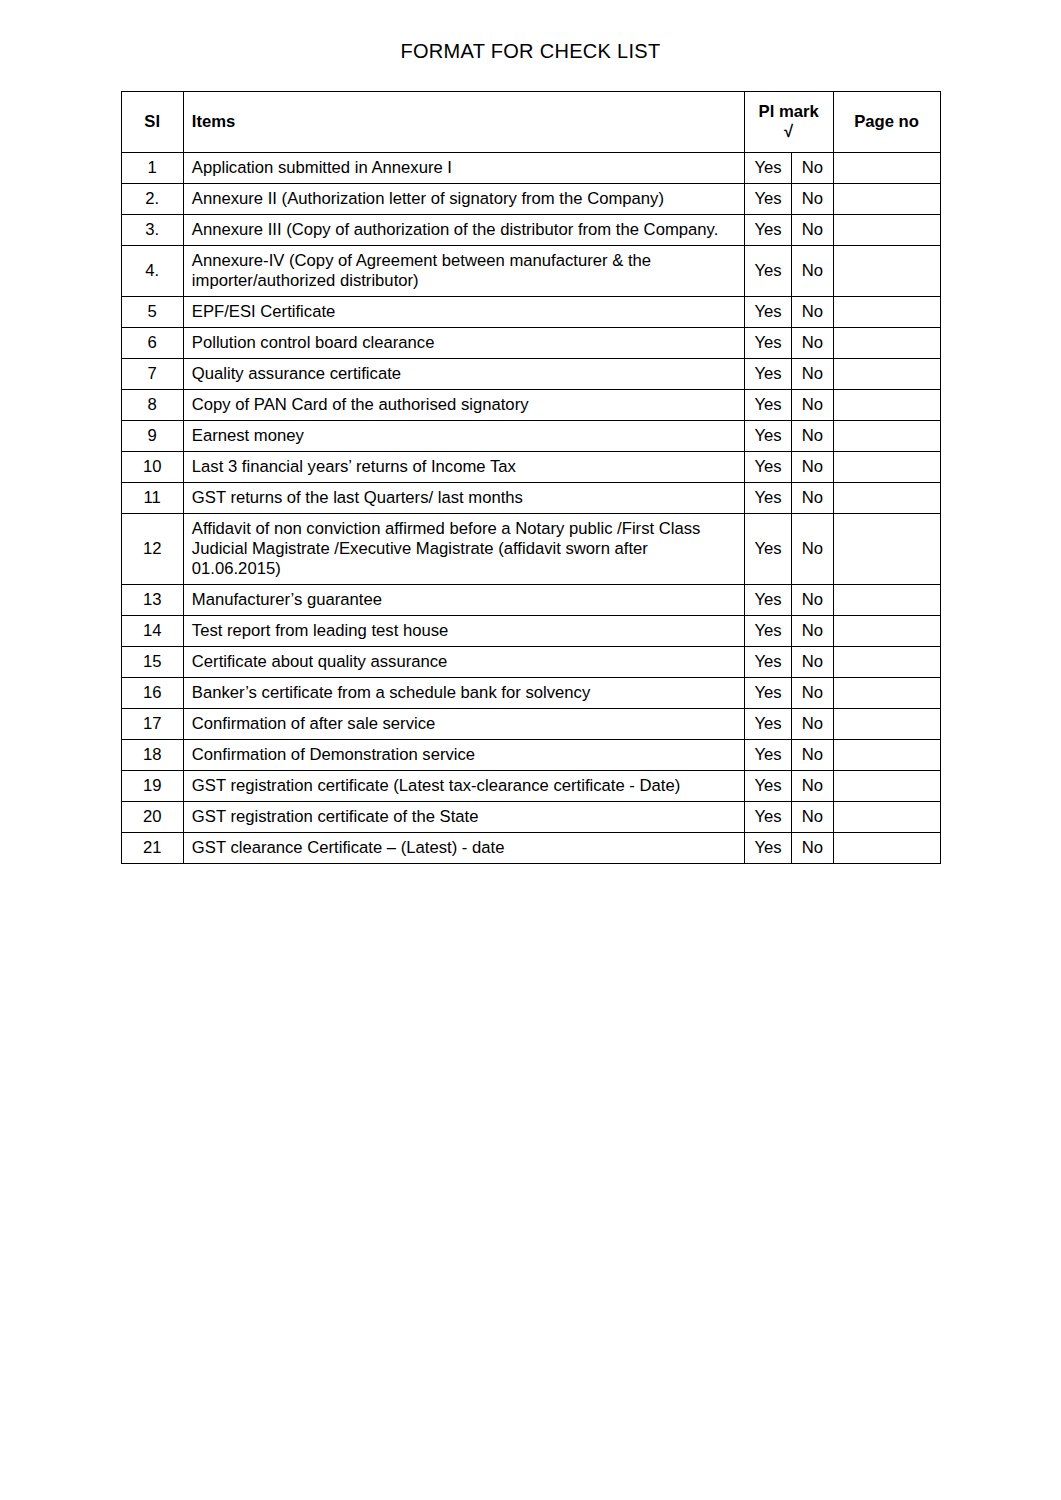FORMAT FOR CHECK LIST
| Sl | Items | Pl mark √ | Page no |
| --- | --- | --- | --- |
| 1 | Application submitted in Annexure I | Yes | No | |
| 2. | Annexure II (Authorization letter of signatory from the Company) | Yes | No | |
| 3. | Annexure III (Copy of authorization of the distributor from the Company. | Yes | No | |
| 4. | Annexure-IV (Copy of Agreement between manufacturer & the importer/authorized distributor) | Yes | No | |
| 5 | EPF/ESI Certificate | Yes | No | |
| 6 | Pollution control board clearance | Yes | No | |
| 7 | Quality assurance certificate | Yes | No | |
| 8 | Copy of PAN Card of the authorised signatory | Yes | No | |
| 9 | Earnest money | Yes | No | |
| 10 | Last 3 financial years’ returns of Income Tax | Yes | No | |
| 11 | GST returns of the last Quarters/ last months | Yes | No | |
| 12 | Affidavit of non conviction affirmed before a Notary public /First Class Judicial Magistrate /Executive Magistrate (affidavit sworn after 01.06.2015) | Yes | No | |
| 13 | Manufacturer’s guarantee | Yes | No | |
| 14 | Test report from leading test house | Yes | No | |
| 15 | Certificate about quality assurance | Yes | No | |
| 16 | Banker’s certificate from a schedule bank for solvency | Yes | No | |
| 17 | Confirmation of after sale service | Yes | No | |
| 18 | Confirmation of Demonstration service | Yes | No | |
| 19 | GST registration certificate (Latest tax-clearance certificate - Date) | Yes | No | |
| 20 | GST registration certificate of the State | Yes | No | |
| 21 | GST clearance Certificate – (Latest) - date | Yes | No | |